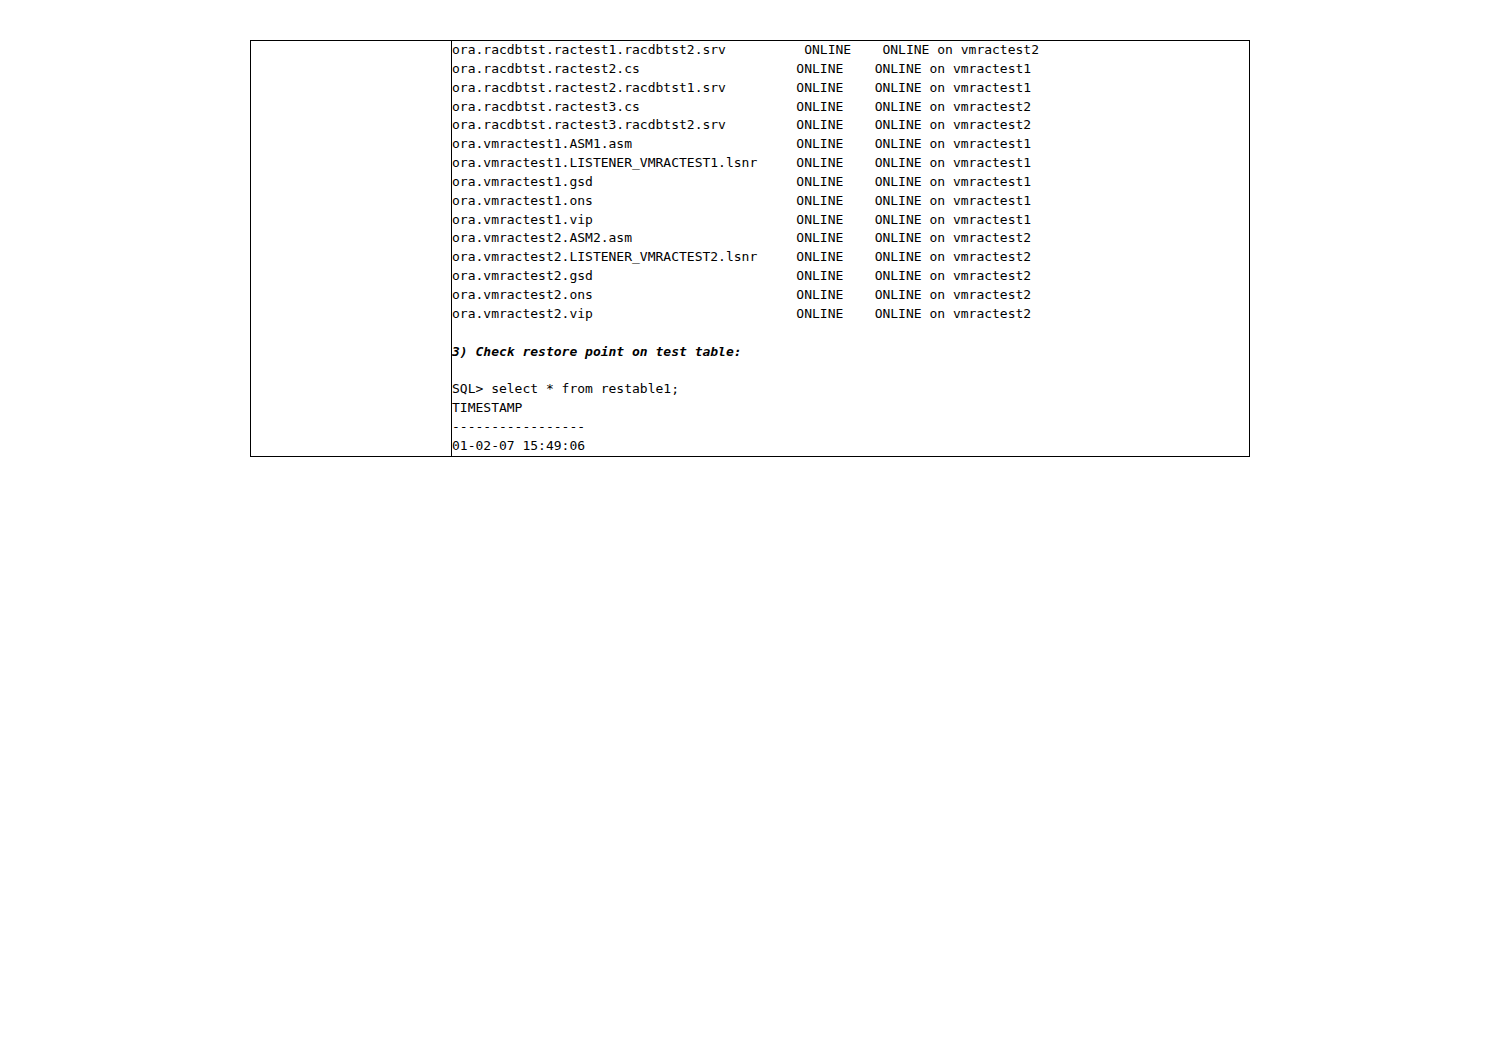| | ora.racdbtst.ractest1.racdbtst2.srv ONLINE ONLINE on vmractest2 ora.racdbtst.ractest2.cs ONLINE ONLINE on vmractest1 ora.racdbtst.ractest2.racdbtst1.srv ONLINE ONLINE on vmractest1 ora.racdbtst.ractest3.cs ONLINE ONLINE on vmractest2 ora.racdbtst.ractest3.racdbtst2.srv ONLINE ONLINE on vmractest2 ora.vmractest1.ASM1.asm ONLINE ONLINE on vmractest1 ora.vmractest1.LISTENER_VMRACTEST1.lsnr ONLINE ONLINE on vmractest1 ora.vmractest1.gsd ONLINE ONLINE on vmractest1 ora.vmractest1.ons ONLINE ONLINE on vmractest1 ora.vmractest1.vip ONLINE ONLINE on vmractest1 ora.vmractest2.ASM2.asm ONLINE ONLINE on vmractest2 ora.vmractest2.LISTENER_VMRACTEST2.lsnr ONLINE ONLINE on vmractest2 ora.vmractest2.gsd ONLINE ONLINE on vmractest2 ora.vmractest2.ons ONLINE ONLINE on vmractest2 ora.vmractest2.vip ONLINE ONLINE on vmractest2 3) Check restore point on test table: SQL> select * from restable1; TIMESTAMP ----------------- 01-02-07 15:49:06 |